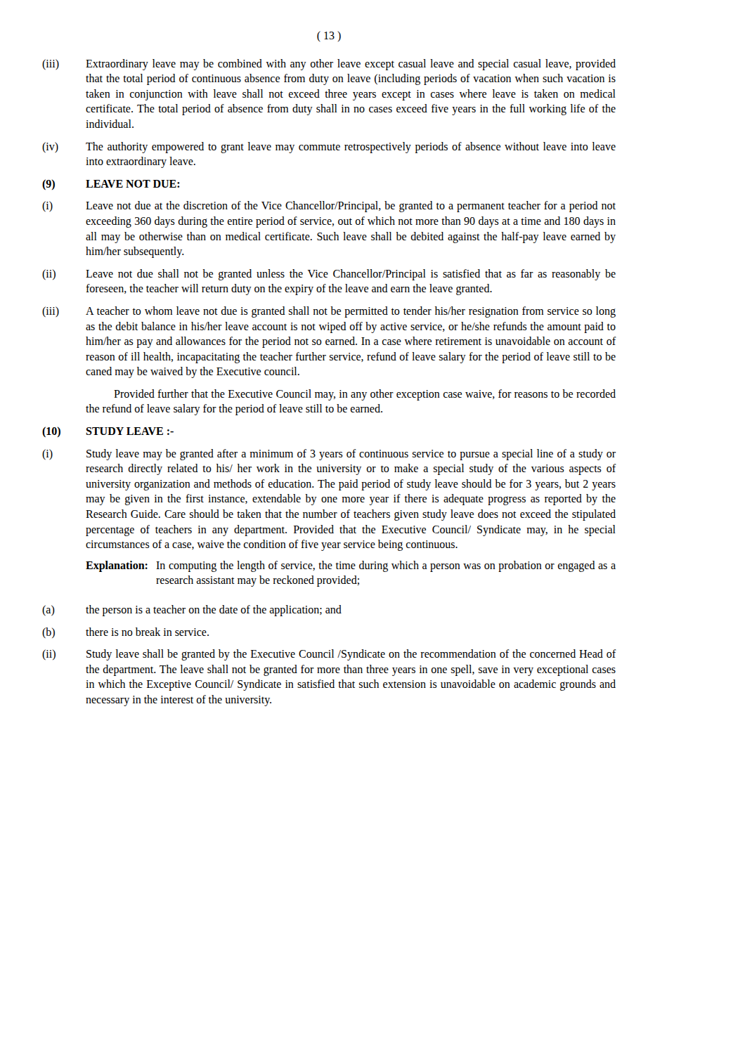( 13 )
| (iii) | Extraordinary leave may be combined with any other leave except casual leave and special casual leave, provided that the total period of continuous absence from duty on leave (including periods of vacation when such vacation is taken in conjunction with leave shall not exceed three years except in cases where leave is taken on medical certificate. The total period of absence from duty shall in no cases exceed five years in the full working life of the individual. |
| (iv) | The authority empowered to grant leave may commute retrospectively periods of absence without leave into leave into extraordinary leave. |
| (9) | LEAVE NOT DUE: |
| (i) | Leave not due at the discretion of the Vice Chancellor/Principal, be granted to a permanent teacher for a period not exceeding 360 days during the entire period of service, out of which not more than 90 days at a time and 180 days in all may be otherwise than on medical certificate. Such leave shall be debited against the half-pay leave earned by him/her subsequently. |
| (ii) | Leave not due shall not be granted unless the Vice Chancellor/Principal is satisfied that as far as reasonably be foreseen, the teacher will return duty on the expiry of the leave and earn the leave granted. |
| (iii) | A teacher to whom leave not due is granted shall not be permitted to tender his/her resignation from service so long as the debit balance in his/her leave account is not wiped off by active service, or he/she refunds the amount paid to him/her as pay and allowances for the period not so earned. In a case where retirement is unavoidable on account of reason of ill health, incapacitating the teacher further service, refund of leave salary for the period of leave still to be caned may be waived by the Executive council. Provided further that the Executive Council may, in any other exception case waive, for reasons to be recorded the refund of leave salary for the period of leave still to be earned. |
| (10) | STUDY LEAVE :- |
| (i) | Study leave may be granted after a minimum of 3 years of continuous service to pursue a special line of a study or research directly related to his/ her work in the university or to make a special study of the various aspects of university organization and methods of education. The paid period of study leave should be for 3 years, but 2 years may be given in the first instance, extendable by one more year if there is adequate progress as reported by the Research Guide. Care should be taken that the number of teachers given study leave does not exceed the stipulated percentage of teachers in any department. Provided that the Executive Council/ Syndicate may, in he special circumstances of a case, waive the condition of five year service being continuous. / Explanation: / In computing the length of service, the time during which a person was on probation or engaged as a research assistant may be reckoned provided; / |
| (a) | the person is a teacher on the date of the application; and |
| (b) | there is no break in service. |
| (ii) | Study leave shall be granted by the Executive Council /Syndicate on the recommendation of the concerned Head of the department. The leave shall not be granted for more than three years in one spell, save in very exceptional cases in which the Exceptive Council/ Syndicate in satisfied that such extension is unavoidable on academic grounds and necessary in the interest of the university. |